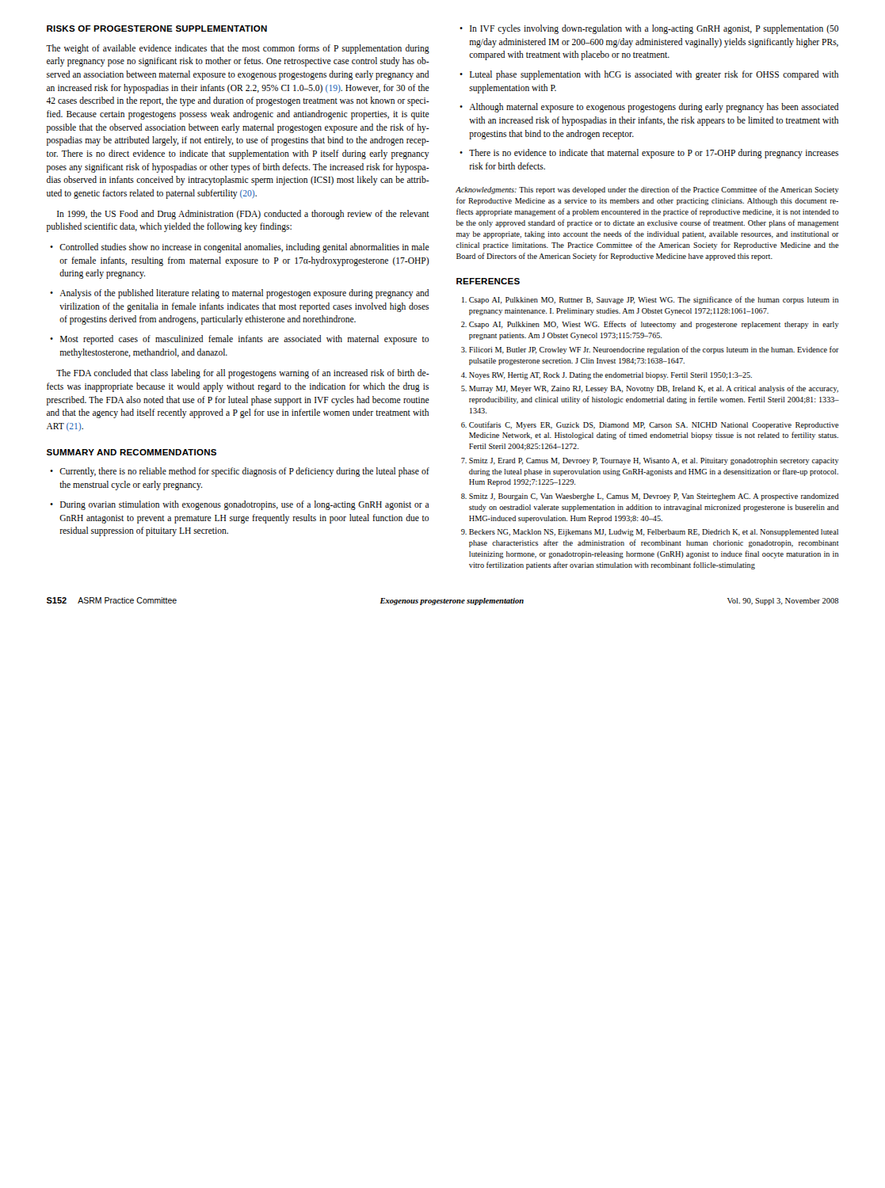Risks of Progesterone Supplementation
The weight of available evidence indicates that the most common forms of P supplementation during early pregnancy pose no significant risk to mother or fetus. One retrospective case control study has observed an association between maternal exposure to exogenous progestogens during early pregnancy and an increased risk for hypospadias in their infants (OR 2.2, 95% CI 1.0–5.0) (19). However, for 30 of the 42 cases described in the report, the type and duration of progestogen treatment was not known or specified. Because certain progestogens possess weak androgenic and antiandrogenic properties, it is quite possible that the observed association between early maternal progestogen exposure and the risk of hypospadias may be attributed largely, if not entirely, to use of progestins that bind to the androgen receptor. There is no direct evidence to indicate that supplementation with P itself during early pregnancy poses any significant risk of hypospadias or other types of birth defects. The increased risk for hypospadias observed in infants conceived by intracytoplasmic sperm injection (ICSI) most likely can be attributed to genetic factors related to paternal subfertility (20).
In 1999, the US Food and Drug Administration (FDA) conducted a thorough review of the relevant published scientific data, which yielded the following key findings:
Controlled studies show no increase in congenital anomalies, including genital abnormalities in male or female infants, resulting from maternal exposure to P or 17α-hydroxyprogesterone (17-OHP) during early pregnancy.
Analysis of the published literature relating to maternal progestogen exposure during pregnancy and virilization of the genitalia in female infants indicates that most reported cases involved high doses of progestins derived from androgens, particularly ethisterone and norethindrone.
Most reported cases of masculinized female infants are associated with maternal exposure to methyltestosterone, methandriol, and danazol.
The FDA concluded that class labeling for all progestogens warning of an increased risk of birth defects was inappropriate because it would apply without regard to the indication for which the drug is prescribed. The FDA also noted that use of P for luteal phase support in IVF cycles had become routine and that the agency had itself recently approved a P gel for use in infertile women under treatment with ART (21).
Summary and Recommendations
Currently, there is no reliable method for specific diagnosis of P deficiency during the luteal phase of the menstrual cycle or early pregnancy.
During ovarian stimulation with exogenous gonadotropins, use of a long-acting GnRH agonist or a GnRH antagonist to prevent a premature LH surge frequently results in poor luteal function due to residual suppression of pituitary LH secretion.
In IVF cycles involving down-regulation with a long-acting GnRH agonist, P supplementation (50 mg/day administered IM or 200–600 mg/day administered vaginally) yields significantly higher PRs, compared with treatment with placebo or no treatment.
Luteal phase supplementation with hCG is associated with greater risk for OHSS compared with supplementation with P.
Although maternal exposure to exogenous progestogens during early pregnancy has been associated with an increased risk of hypospadias in their infants, the risk appears to be limited to treatment with progestins that bind to the androgen receptor.
There is no evidence to indicate that maternal exposure to P or 17-OHP during pregnancy increases risk for birth defects.
Acknowledgments: This report was developed under the direction of the Practice Committee of the American Society for Reproductive Medicine as a service to its members and other practicing clinicians. Although this document reflects appropriate management of a problem encountered in the practice of reproductive medicine, it is not intended to be the only approved standard of practice or to dictate an exclusive course of treatment. Other plans of management may be appropriate, taking into account the needs of the individual patient, available resources, and institutional or clinical practice limitations. The Practice Committee of the American Society for Reproductive Medicine and the Board of Directors of the American Society for Reproductive Medicine have approved this report.
References
Csapo AI, Pulkkinen MO, Ruttner B, Sauvage JP, Wiest WG. The significance of the human corpus luteum in pregnancy maintenance. I. Preliminary studies. Am J Obstet Gynecol 1972;1128:1061–1067.
Csapo AI, Pulkkinen MO, Wiest WG. Effects of luteectomy and progesterone replacement therapy in early pregnant patients. Am J Obstet Gynecol 1973;115:759–765.
Filicori M, Butler JP, Crowley WF Jr. Neuroendocrine regulation of the corpus luteum in the human. Evidence for pulsatile progesterone secretion. J Clin Invest 1984;73:1638–1647.
Noyes RW, Hertig AT, Rock J. Dating the endometrial biopsy. Fertil Steril 1950;1:3–25.
Murray MJ, Meyer WR, Zaino RJ, Lessey BA, Novotny DB, Ireland K, et al. A critical analysis of the accuracy, reproducibility, and clinical utility of histologic endometrial dating in fertile women. Fertil Steril 2004;81: 1333–1343.
Coutifaris C, Myers ER, Guzick DS, Diamond MP, Carson SA. NICHD National Cooperative Reproductive Medicine Network, et al. Histological dating of timed endometrial biopsy tissue is not related to fertility status. Fertil Steril 2004;825:1264–1272.
Smitz J, Erard P, Camus M, Devroey P, Tournaye H, Wisanto A, et al. Pituitary gonadotrophin secretory capacity during the luteal phase in superovulation using GnRH-agonists and HMG in a desensitization or flare-up protocol. Hum Reprod 1992;7:1225–1229.
Smitz J, Bourgain C, Van Waesberghe L, Camus M, Devroey P, Van Steirteghem AC. A prospective randomized study on oestradiol valerate supplementation in addition to intravaginal micronized progesterone is buserelin and HMG-induced superovulation. Hum Reprod 1993;8: 40–45.
Beckers NG, Macklon NS, Eijkemans MJ, Ludwig M, Felberbaum RE, Diedrich K, et al. Nonsupplemented luteal phase characteristics after the administration of recombinant human chorionic gonadotropin, recombinant luteinizing hormone, or gonadotropin-releasing hormone (GnRH) agonist to induce final oocyte maturation in in vitro fertilization patients after ovarian stimulation with recombinant follicle-stimulating
S152 ASRM Practice Committee Exogenous progesterone supplementation Vol. 90, Suppl 3, November 2008